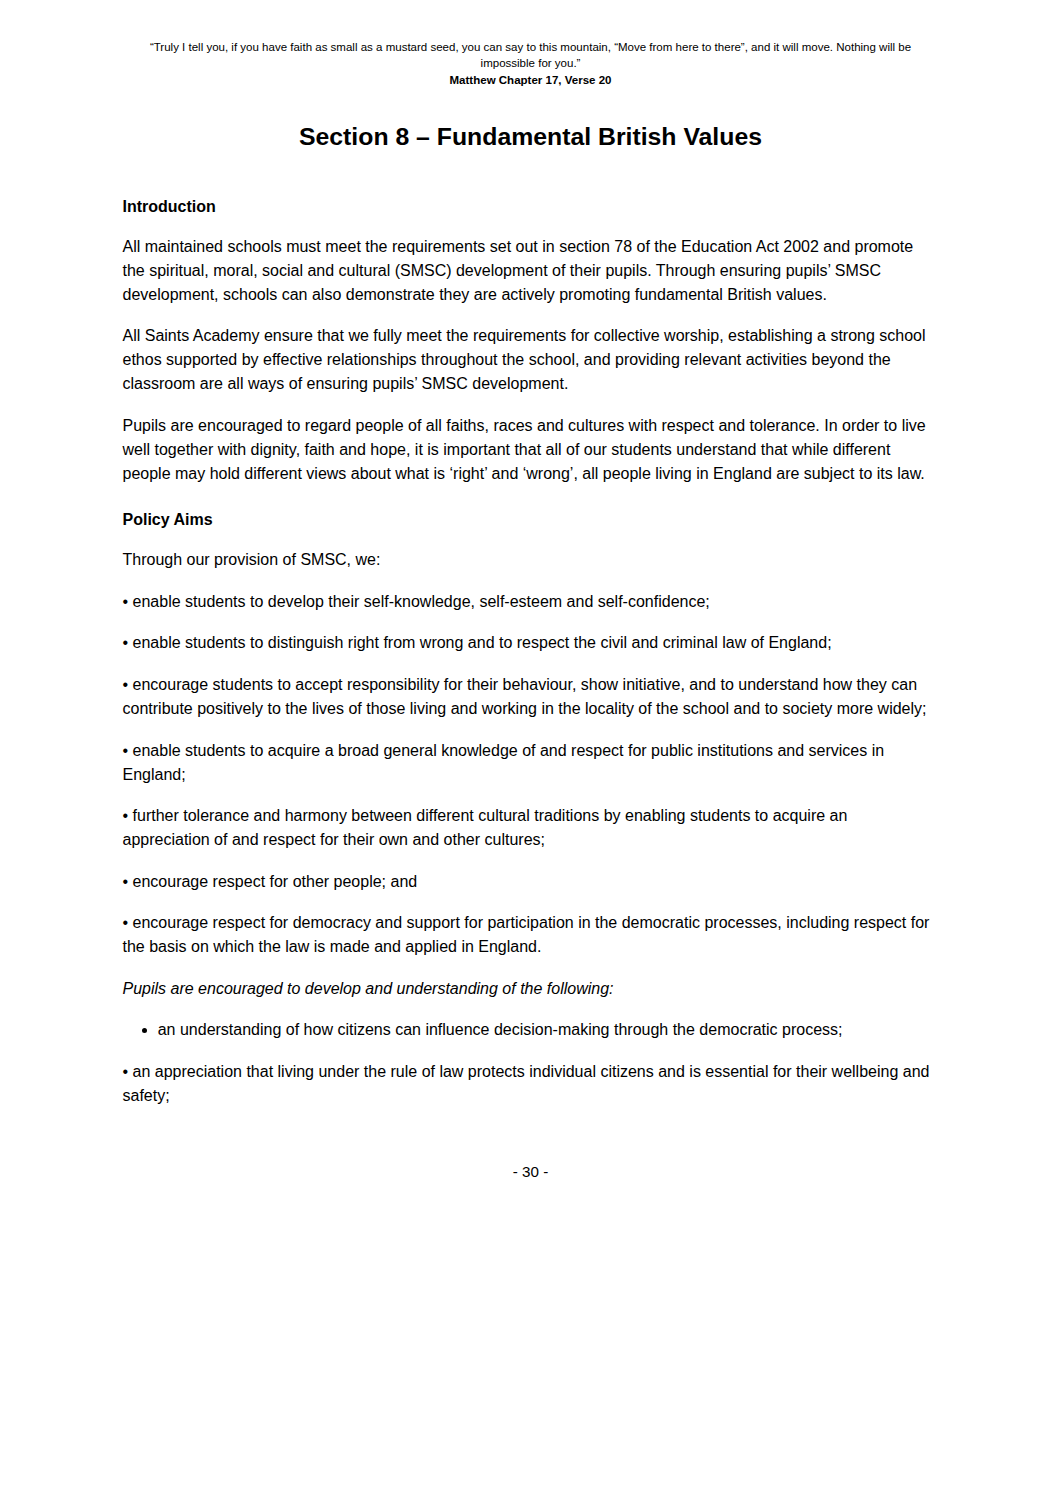“Truly I tell you, if you have faith as small as a mustard seed, you can say to this mountain, “Move from here to there”, and it will move. Nothing will be impossible for you.” Matthew Chapter 17, Verse 20
Section 8 – Fundamental British Values
Introduction
All maintained schools must meet the requirements set out in section 78 of the Education Act 2002 and promote the spiritual, moral, social and cultural (SMSC) development of their pupils. Through ensuring pupils’ SMSC development, schools can also demonstrate they are actively promoting fundamental British values.
All Saints Academy ensure that we fully meet the requirements for collective worship, establishing a strong school ethos supported by effective relationships throughout the school, and providing relevant activities beyond the classroom are all ways of ensuring pupils’ SMSC development.
Pupils are encouraged to regard people of all faiths, races and cultures with respect and tolerance. In order to live well together with dignity, faith and hope, it is important that all of our students understand that while different people may hold different views about what is ‘right’ and ‘wrong’, all people living in England are subject to its law.
Policy Aims
Through our provision of SMSC, we:
• enable students to develop their self-knowledge, self-esteem and self-confidence;
• enable students to distinguish right from wrong and to respect the civil and criminal law of England;
• encourage students to accept responsibility for their behaviour, show initiative, and to understand how they can contribute positively to the lives of those living and working in the locality of the school and to society more widely;
• enable students to acquire a broad general knowledge of and respect for public institutions and services in England;
• further tolerance and harmony between different cultural traditions by enabling students to acquire an appreciation of and respect for their own and other cultures;
• encourage respect for other people; and
• encourage respect for democracy and support for participation in the democratic processes, including respect for the basis on which the law is made and applied in England.
Pupils are encouraged to develop and understanding of the following:
an understanding of how citizens can influence decision-making through the democratic process;
• an appreciation that living under the rule of law protects individual citizens and is essential for their wellbeing and safety;
- 30 -